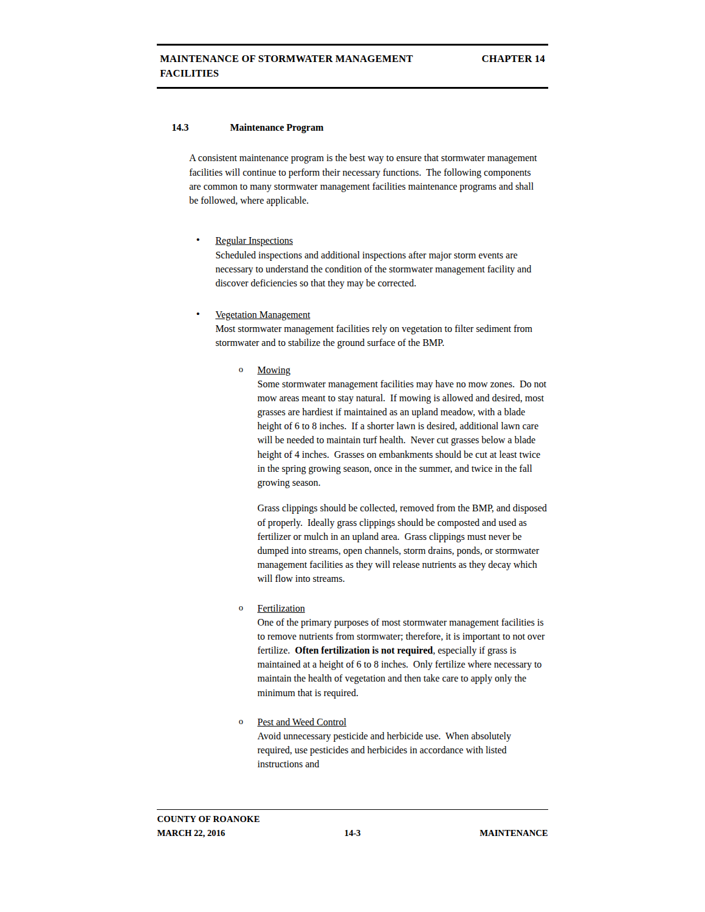Maintenance of Stormwater Management Facilities Chapter 14
14.3 Maintenance Program
A consistent maintenance program is the best way to ensure that stormwater management facilities will continue to perform their necessary functions. The following components are common to many stormwater management facilities maintenance programs and shall be followed, where applicable.
Regular Inspections Scheduled inspections and additional inspections after major storm events are necessary to understand the condition of the stormwater management facility and discover deficiencies so that they may be corrected.
Vegetation Management Most stormwater management facilities rely on vegetation to filter sediment from stormwater and to stabilize the ground surface of the BMP.
Mowing
Some stormwater management facilities may have no mow zones. Do not mow areas meant to stay natural. If mowing is allowed and desired, most grasses are hardiest if maintained as an upland meadow, with a blade height of 6 to 8 inches. If a shorter lawn is desired, additional lawn care will be needed to maintain turf health. Never cut grasses below a blade height of 4 inches. Grasses on embankments should be cut at least twice in the spring growing season, once in the summer, and twice in the fall growing season.
Grass clippings should be collected, removed from the BMP, and disposed of properly. Ideally grass clippings should be composted and used as fertilizer or mulch in an upland area. Grass clippings must never be dumped into streams, open channels, storm drains, ponds, or stormwater management facilities as they will release nutrients as they decay which will flow into streams.
Fertilization
One of the primary purposes of most stormwater management facilities is to remove nutrients from stormwater; therefore, it is important to not over fertilize. Often fertilization is not required, especially if grass is maintained at a height of 6 to 8 inches. Only fertilize where necessary to maintain the health of vegetation and then take care to apply only the minimum that is required.
Pest and Weed Control
Avoid unnecessary pesticide and herbicide use. When absolutely required, use pesticides and herbicides in accordance with listed instructions and
County of Roanoke
March 22, 2016 14-3 Maintenance